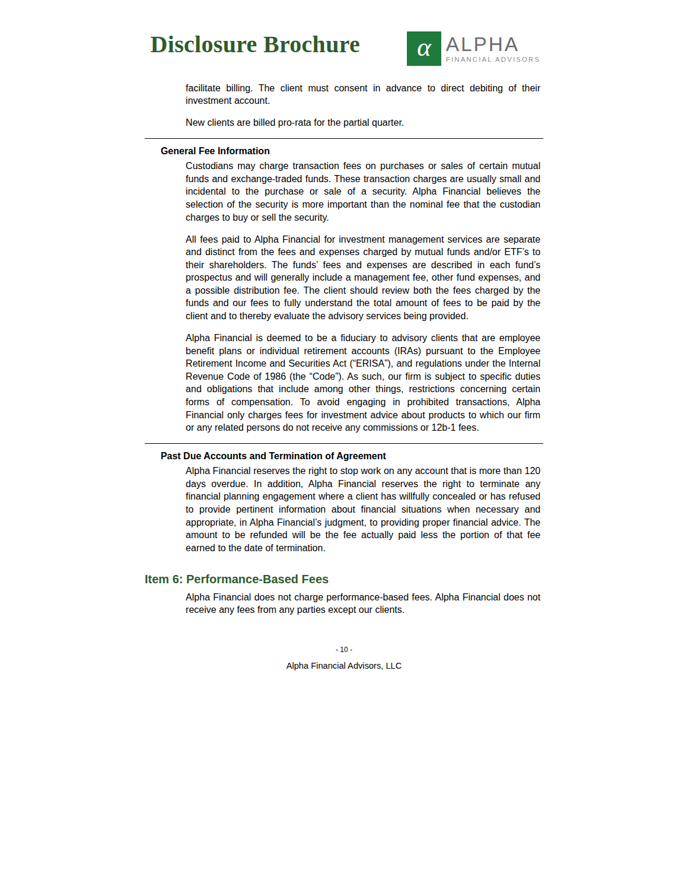Disclosure Brochure
α
ALPHA
FINANCIAL ADVISORS
facilitate billing. The client must consent in advance to direct debiting of their investment account.
New clients are billed pro-rata for the partial quarter.
General Fee Information
Custodians may charge transaction fees on purchases or sales of certain mutual funds and exchange-traded funds. These transaction charges are usually small and incidental to the purchase or sale of a security. Alpha Financial believes the selection of the security is more important than the nominal fee that the custodian charges to buy or sell the security.
All fees paid to Alpha Financial for investment management services are separate and distinct from the fees and expenses charged by mutual funds and/or ETF’s to their shareholders. The funds’ fees and expenses are described in each fund’s prospectus and will generally include a management fee, other fund expenses, and a possible distribution fee. The client should review both the fees charged by the funds and our fees to fully understand the total amount of fees to be paid by the client and to thereby evaluate the advisory services being provided.
Alpha Financial is deemed to be a fiduciary to advisory clients that are employee benefit plans or individual retirement accounts (IRAs) pursuant to the Employee Retirement Income and Securities Act (“ERISA”), and regulations under the Internal Revenue Code of 1986 (the “Code”). As such, our firm is subject to specific duties and obligations that include among other things, restrictions concerning certain forms of compensation. To avoid engaging in prohibited transactions, Alpha Financial only charges fees for investment advice about products to which our firm or any related persons do not receive any commissions or 12b-1 fees.
Past Due Accounts and Termination of Agreement
Alpha Financial reserves the right to stop work on any account that is more than 120 days overdue. In addition, Alpha Financial reserves the right to terminate any financial planning engagement where a client has willfully concealed or has refused to provide pertinent information about financial situations when necessary and appropriate, in Alpha Financial’s judgment, to providing proper financial advice. The amount to be refunded will be the fee actually paid less the portion of that fee earned to the date of termination.
Item 6: Performance-Based Fees
Alpha Financial does not charge performance-based fees. Alpha Financial does not receive any fees from any parties except our clients.
- 10 -
Alpha Financial Advisors, LLC